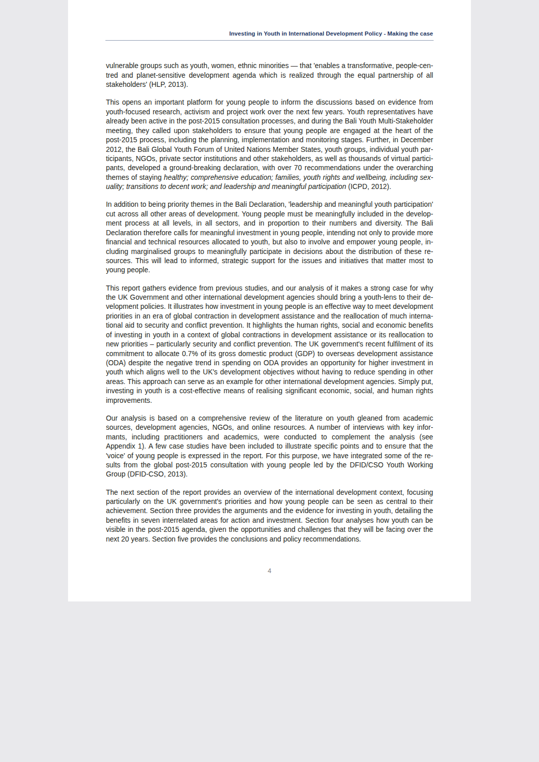Investing in Youth in International Development Policy - Making the case
vulnerable groups such as youth, women, ethnic minorities — that 'enables a transformative, people-centred and planet-sensitive development agenda which is realized through the equal partnership of all stakeholders' (HLP, 2013).
This opens an important platform for young people to inform the discussions based on evidence from youth-focused research, activism and project work over the next few years. Youth representatives have already been active in the post-2015 consultation processes, and during the Bali Youth Multi-Stakeholder meeting, they called upon stakeholders to ensure that young people are engaged at the heart of the post-2015 process, including the planning, implementation and monitoring stages. Further, in December 2012, the Bali Global Youth Forum of United Nations Member States, youth groups, individual youth participants, NGOs, private sector institutions and other stakeholders, as well as thousands of virtual participants, developed a ground-breaking declaration, with over 70 recommendations under the overarching themes of staying healthy; comprehensive education; families, youth rights and wellbeing, including sexuality; transitions to decent work; and leadership and meaningful participation (ICPD, 2012).
In addition to being priority themes in the Bali Declaration, 'leadership and meaningful youth participation' cut across all other areas of development. Young people must be meaningfully included in the development process at all levels, in all sectors, and in proportion to their numbers and diversity. The Bali Declaration therefore calls for meaningful investment in young people, intending not only to provide more financial and technical resources allocated to youth, but also to involve and empower young people, including marginalised groups to meaningfully participate in decisions about the distribution of these resources. This will lead to informed, strategic support for the issues and initiatives that matter most to young people.
This report gathers evidence from previous studies, and our analysis of it makes a strong case for why the UK Government and other international development agencies should bring a youth-lens to their development policies. It illustrates how investment in young people is an effective way to meet development priorities in an era of global contraction in development assistance and the reallocation of much international aid to security and conflict prevention. It highlights the human rights, social and economic benefits of investing in youth in a context of global contractions in development assistance or its reallocation to new priorities – particularly security and conflict prevention. The UK government's recent fulfilment of its commitment to allocate 0.7% of its gross domestic product (GDP) to overseas development assistance (ODA) despite the negative trend in spending on ODA provides an opportunity for higher investment in youth which aligns well to the UK's development objectives without having to reduce spending in other areas. This approach can serve as an example for other international development agencies. Simply put, investing in youth is a cost-effective means of realising significant economic, social, and human rights improvements.
Our analysis is based on a comprehensive review of the literature on youth gleaned from academic sources, development agencies, NGOs, and online resources. A number of interviews with key informants, including practitioners and academics, were conducted to complement the analysis (see Appendix 1). A few case studies have been included to illustrate specific points and to ensure that the 'voice' of young people is expressed in the report. For this purpose, we have integrated some of the results from the global post-2015 consultation with young people led by the DFID/CSO Youth Working Group (DFID-CSO, 2013).
The next section of the report provides an overview of the international development context, focusing particularly on the UK government's priorities and how young people can be seen as central to their achievement. Section three provides the arguments and the evidence for investing in youth, detailing the benefits in seven interrelated areas for action and investment. Section four analyses how youth can be visible in the post-2015 agenda, given the opportunities and challenges that they will be facing over the next 20 years. Section five provides the conclusions and policy recommendations.
4